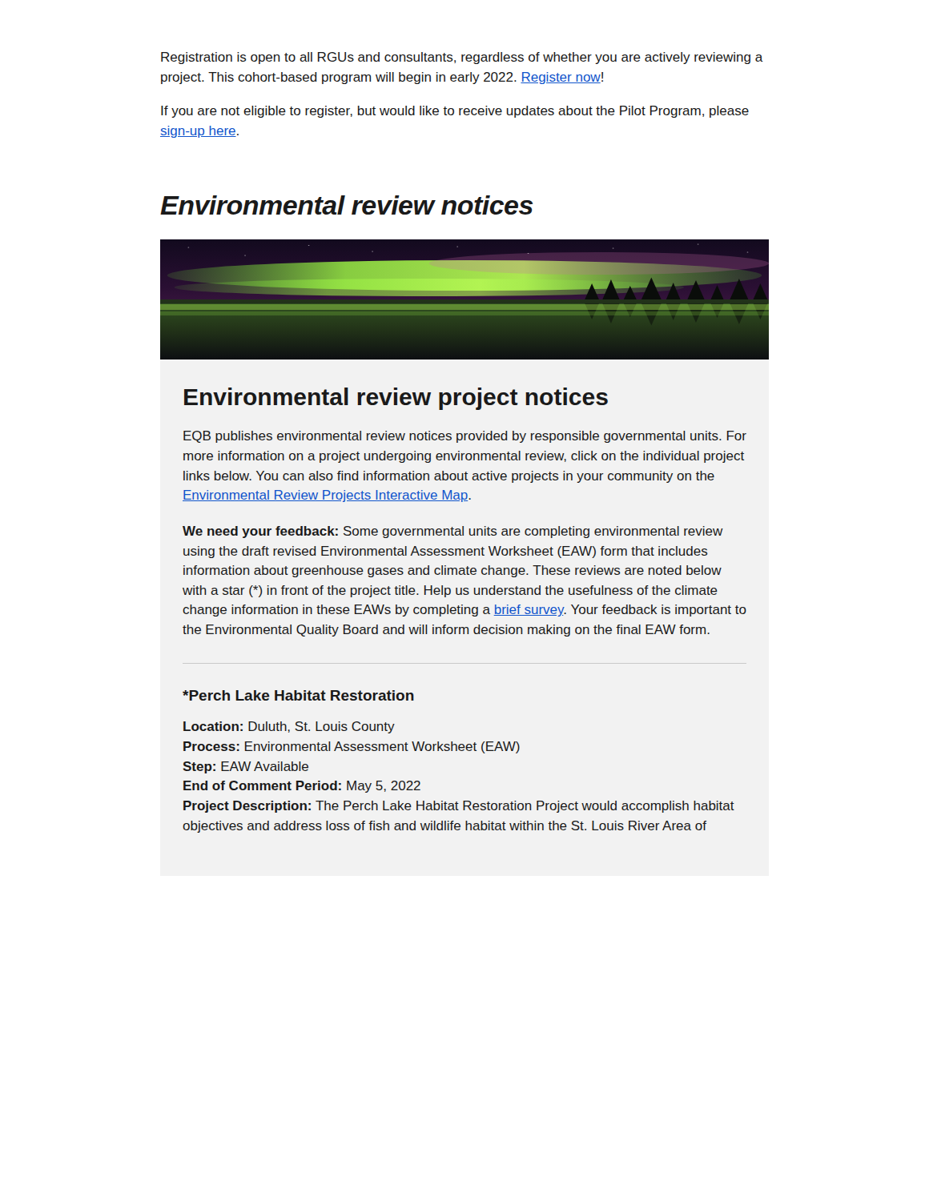Registration is open to all RGUs and consultants, regardless of whether you are actively reviewing a project. This cohort-based program will begin in early 2022. Register now!
If you are not eligible to register, but would like to receive updates about the Pilot Program, please sign-up here.
Environmental review notices
Environmental review project notices
EQB publishes environmental review notices provided by responsible governmental units. For more information on a project undergoing environmental review, click on the individual project links below. You can also find information about active projects in your community on the Environmental Review Projects Interactive Map.
We need your feedback: Some governmental units are completing environmental review using the draft revised Environmental Assessment Worksheet (EAW) form that includes information about greenhouse gases and climate change. These reviews are noted below with a star (*) in front of the project title. Help us understand the usefulness of the climate change information in these EAWs by completing a brief survey. Your feedback is important to the Environmental Quality Board and will inform decision making on the final EAW form.
*Perch Lake Habitat Restoration
Location: Duluth, St. Louis County
Process: Environmental Assessment Worksheet (EAW)
Step: EAW Available
End of Comment Period: May 5, 2022
Project Description: The Perch Lake Habitat Restoration Project would accomplish habitat objectives and address loss of fish and wildlife habitat within the St. Louis River Area of